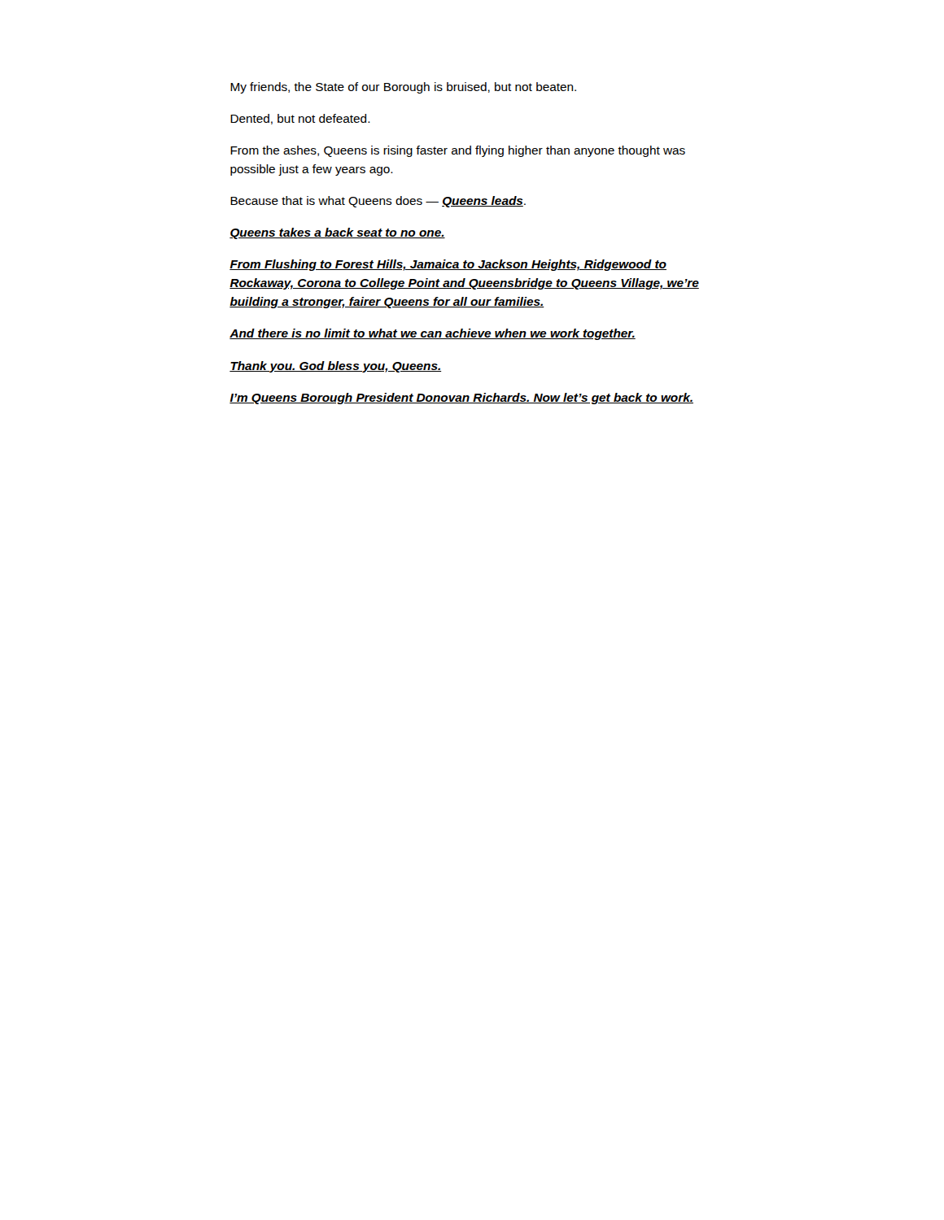My friends, the State of our Borough is bruised, but not beaten.
Dented, but not defeated.
From the ashes, Queens is rising faster and flying higher than anyone thought was possible just a few years ago.
Because that is what Queens does — Queens leads.
Queens takes a back seat to no one.
From Flushing to Forest Hills, Jamaica to Jackson Heights, Ridgewood to Rockaway, Corona to College Point and Queensbridge to Queens Village, we’re building a stronger, fairer Queens for all our families.
And there is no limit to what we can achieve when we work together.
Thank you. God bless you, Queens.
I’m Queens Borough President Donovan Richards. Now let’s get back to work.